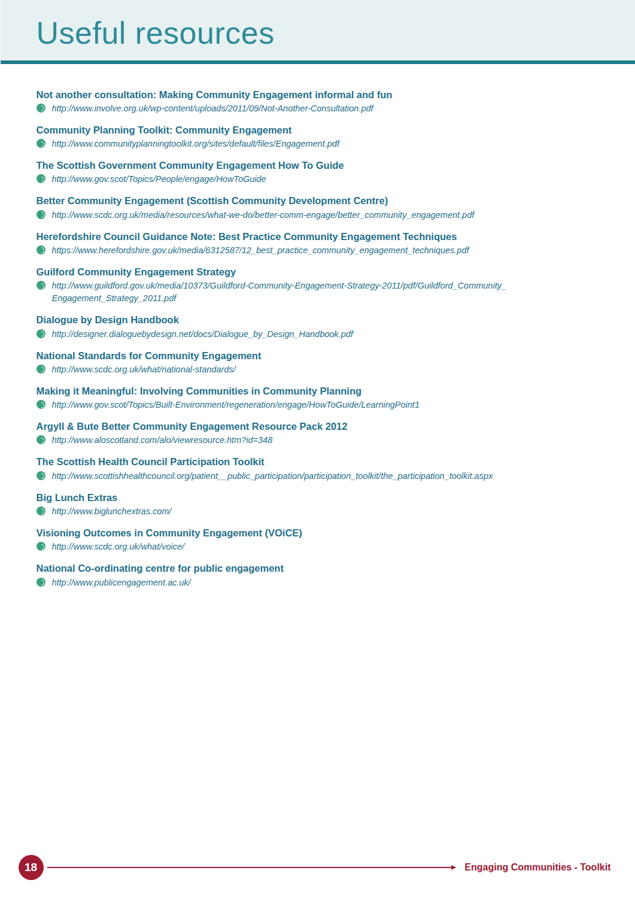Useful resources
Not another consultation: Making Community Engagement informal and fun
http://www.involve.org.uk/wp-content/uploads/2011/09/Not-Another-Consultation.pdf
Community Planning Toolkit: Community Engagement
http://www.communityplanningtoolkit.org/sites/default/files/Engagement.pdf
The Scottish Government Community Engagement How To Guide
http://www.gov.scot/Topics/People/engage/HowToGuide
Better Community Engagement (Scottish Community Development Centre)
http://www.scdc.org.uk/media/resources/what-we-do/better-comm-engage/better_community_engagement.pdf
Herefordshire Council Guidance Note: Best Practice Community Engagement Techniques
https://www.herefordshire.gov.uk/media/6312587/12_best_practice_community_engagement_techniques.pdf
Guilford Community Engagement Strategy
http://www.guildford.gov.uk/media/10373/Guildford-Community-Engagement-Strategy-2011/pdf/Guildford_Community_Engagement_Strategy_2011.pdf
Dialogue by Design Handbook
http://designer.dialoguebydesign.net/docs/Dialogue_by_Design_Handbook.pdf
National Standards for Community Engagement
http://www.scdc.org.uk/what/national-standards/
Making it Meaningful: Involving Communities in Community Planning
http://www.gov.scot/Topics/Built-Environment/regeneration/engage/HowToGuide/LearningPoint1
Argyll & Bute Better Community Engagement Resource Pack 2012
http://www.aloscotland.com/alo/viewresource.htm?id=348
The Scottish Health Council Participation Toolkit
http://www.scottishhealthcouncil.org/patient__public_participation/participation_toolkit/the_participation_toolkit.aspx
Big Lunch Extras
http://www.biglunchextras.com/
Visioning Outcomes in Community Engagement (VOiCE)
http://www.scdc.org.uk/what/voice/
National Co-ordinating centre for public engagement
http://www.publicengagement.ac.uk/
18
Engaging Communities - Toolkit